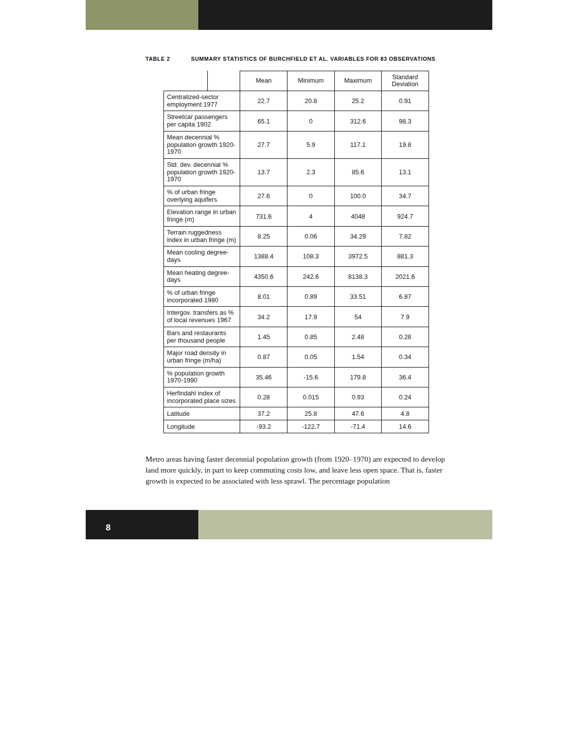TABLE 2 SUMMARY STATISTICS OF BURCHFIELD ET AL. VARIABLES FOR 83 OBSERVATIONS
| | | Mean | Minimum | Maximum | Standard Deviation |
| --- | --- | --- | --- | --- | --- |
| Centralized-sector employment 1977 | 22.7 | 20.8 | 25.2 | 0.91 |
| Streetcar passengers per capita 1902 | 65.1 | 0 | 312.6 | 98.3 |
| Mean decennial % population growth 1920-1970 | 27.7 | 5.9 | 117.1 | 19.8 |
| Std. dev. decennial % population growth 1920-1970 | 13.7 | 2.3 | 85.6 | 13.1 |
| % of urban fringe overlying aquifers | 27.6 | 0 | 100.0 | 34.7 |
| Elevation range in urban fringe (m) | 731.6 | 4 | 4048 | 924.7 |
| Terrain ruggedness index in urban fringe (m) | 8.25 | 0.06 | 34.29 | 7.82 |
| Mean cooling degree-days | 1388.4 | 108.3 | 3972.5 | 881.3 |
| Mean heating degree-days | 4350.6 | 242.6 | 8138.3 | 2021.6 |
| % of urban fringe incorporated 1980 | 8.01 | 0.89 | 33.51 | 6.87 |
| Intergov. transfers as % of local revenues 1967 | 34.2 | 17.9 | 54 | 7.9 |
| Bars and restaurants per thousand people | 1.45 | 0.85 | 2.48 | 0.28 |
| Major road density in urban fringe (m/ha) | 0.87 | 0.05 | 1.54 | 0.34 |
| % population growth 1970-1990 | 35.46 | -15.6 | 179.8 | 36.4 |
| Herfindahl index of incorporated place sizes | 0.28 | 0.015 | 0.93 | 0.24 |
| Latitude | 37.2 | 25.8 | 47.6 | 4.8 |
| Longitude | -93.2 | -122.7 | -71.4 | 14.6 |
Metro areas having faster decennial population growth (from 1920–1970) are expected to develop land more quickly, in part to keep commuting costs low, and leave less open space. That is, faster growth is expected to be associated with less sprawl. The percentage population
8